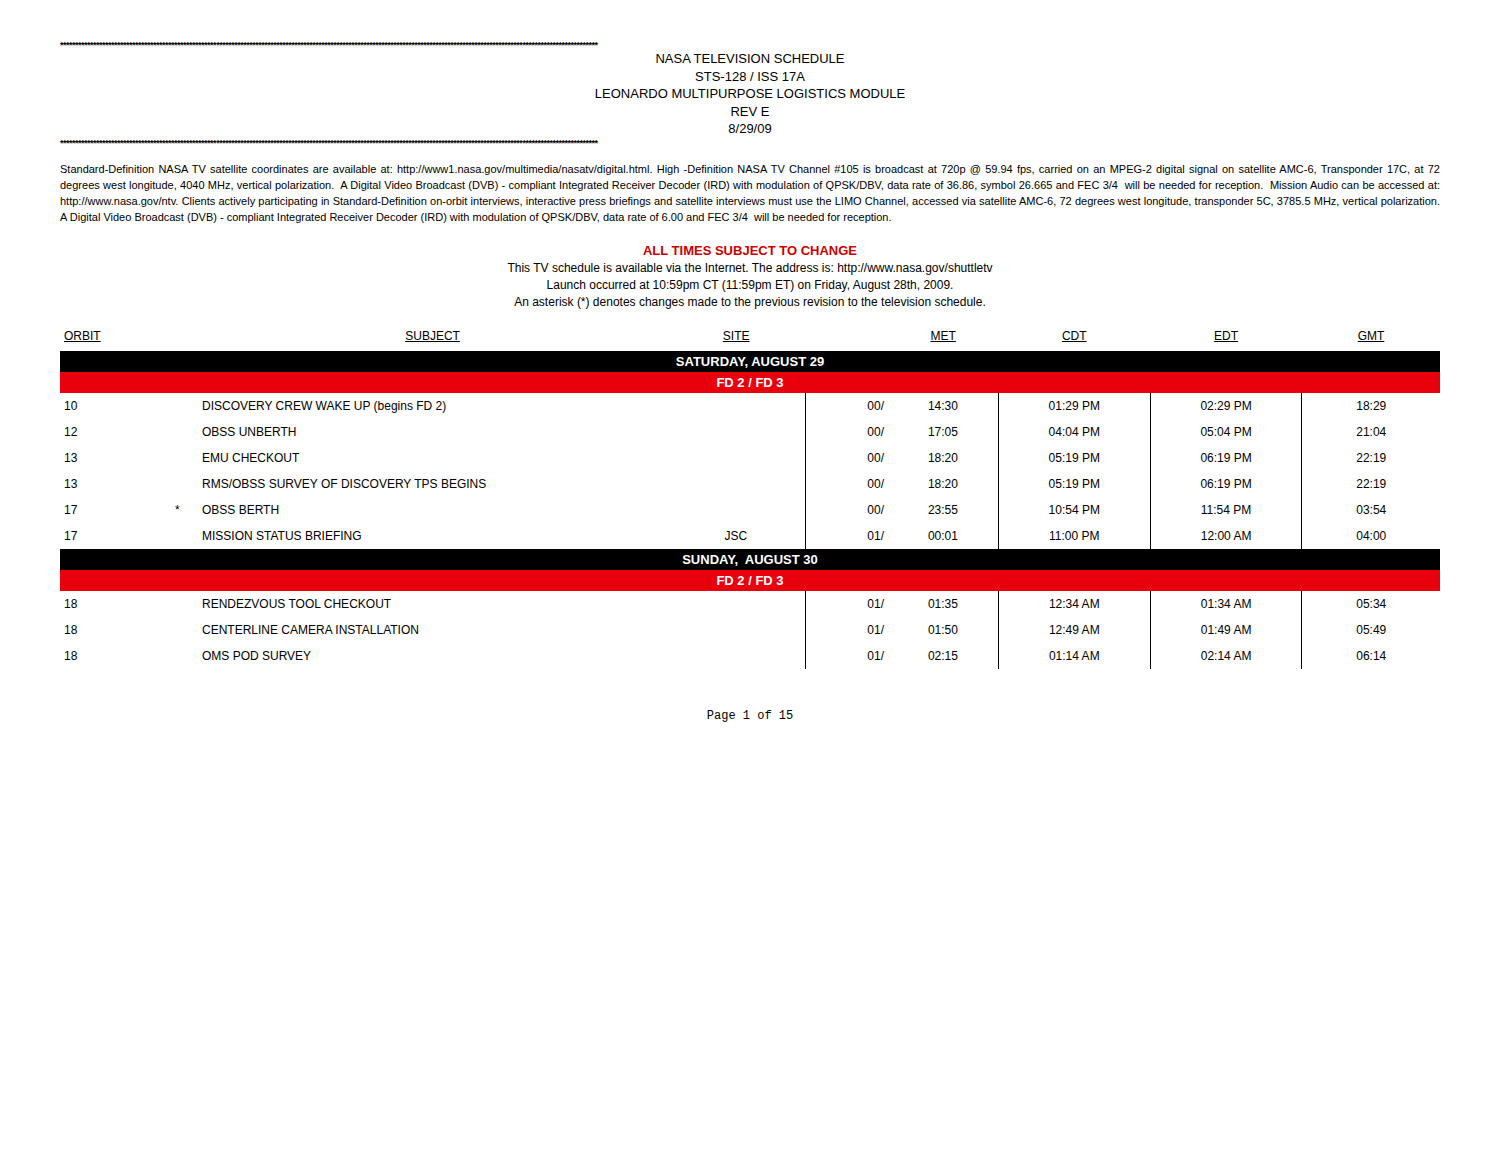***********************************************************************************************************************************************************************************
NASA TELEVISION SCHEDULE
STS-128 / ISS 17A
LEONARDO MULTIPURPOSE LOGISTICS MODULE
REV E
8/29/09
***********************************************************************************************************************************************************************************
Standard-Definition NASA TV satellite coordinates are available at: http://www1.nasa.gov/multimedia/nasatv/digital.html. High -Definition NASA TV Channel #105 is broadcast at 720p @ 59.94 fps, carried on an MPEG-2 digital signal on satellite AMC-6, Transponder 17C, at 72 degrees west longitude, 4040 MHz, vertical polarization. A Digital Video Broadcast (DVB) - compliant Integrated Receiver Decoder (IRD) with modulation of QPSK/DBV, data rate of 36.86, symbol 26.665 and FEC 3/4 will be needed for reception. Mission Audio can be accessed at: http://www.nasa.gov/ntv. Clients actively participating in Standard-Definition on-orbit interviews, interactive press briefings and satellite interviews must use the LIMO Channel, accessed via satellite AMC-6, 72 degrees west longitude, transponder 5C, 3785.5 MHz, vertical polarization. A Digital Video Broadcast (DVB) - compliant Integrated Receiver Decoder (IRD) with modulation of QPSK/DBV, data rate of 6.00 and FEC 3/4 will be needed for reception.
ALL TIMES SUBJECT TO CHANGE
This TV schedule is available via the Internet. The address is: http://www.nasa.gov/shuttletv
Launch occurred at 10:59pm CT (11:59pm ET) on Friday, August 28th, 2009.
An asterisk (*) denotes changes made to the previous revision to the television schedule.
| ORBIT | | SUBJECT | SITE | | MET | CDT | EDT | GMT |
| --- | --- | --- | --- | --- | --- | --- | --- | --- |
| SATURDAY, AUGUST 29 |
| FD 2 / FD 3 |
| 10 | | DISCOVERY CREW WAKE UP (begins FD 2) | | 00/ | 14:30 | 01:29 PM | 02:29 PM | 18:29 |
| 12 | | OBSS UNBERTH | | 00/ | 17:05 | 04:04 PM | 05:04 PM | 21:04 |
| 13 | | EMU CHECKOUT | | 00/ | 18:20 | 05:19 PM | 06:19 PM | 22:19 |
| 13 | | RMS/OBSS SURVEY OF DISCOVERY TPS BEGINS | | 00/ | 18:20 | 05:19 PM | 06:19 PM | 22:19 |
| 17 | * | OBSS BERTH | | 00/ | 23:55 | 10:54 PM | 11:54 PM | 03:54 |
| 17 | | MISSION STATUS BRIEFING | JSC | 01/ | 00:01 | 11:00 PM | 12:00 AM | 04:00 |
| SUNDAY, AUGUST 30 |
| FD 2 / FD 3 |
| 18 | | RENDEZVOUS TOOL CHECKOUT | | 01/ | 01:35 | 12:34 AM | 01:34 AM | 05:34 |
| 18 | | CENTERLINE CAMERA INSTALLATION | | 01/ | 01:50 | 12:49 AM | 01:49 AM | 05:49 |
| 18 | | OMS POD SURVEY | | 01/ | 02:15 | 01:14 AM | 02:14 AM | 06:14 |
Page 1 of 15